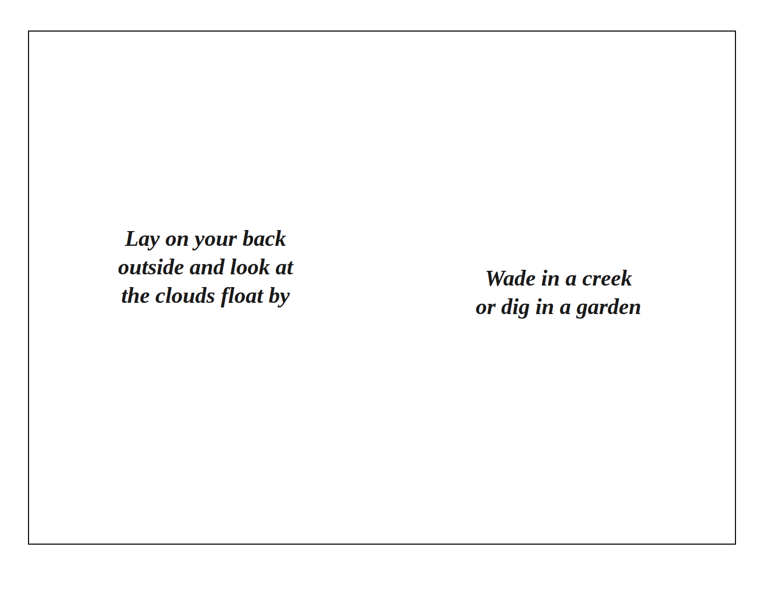Lay on your back outside and look at the clouds float by
Wade in a creek or dig in a garden